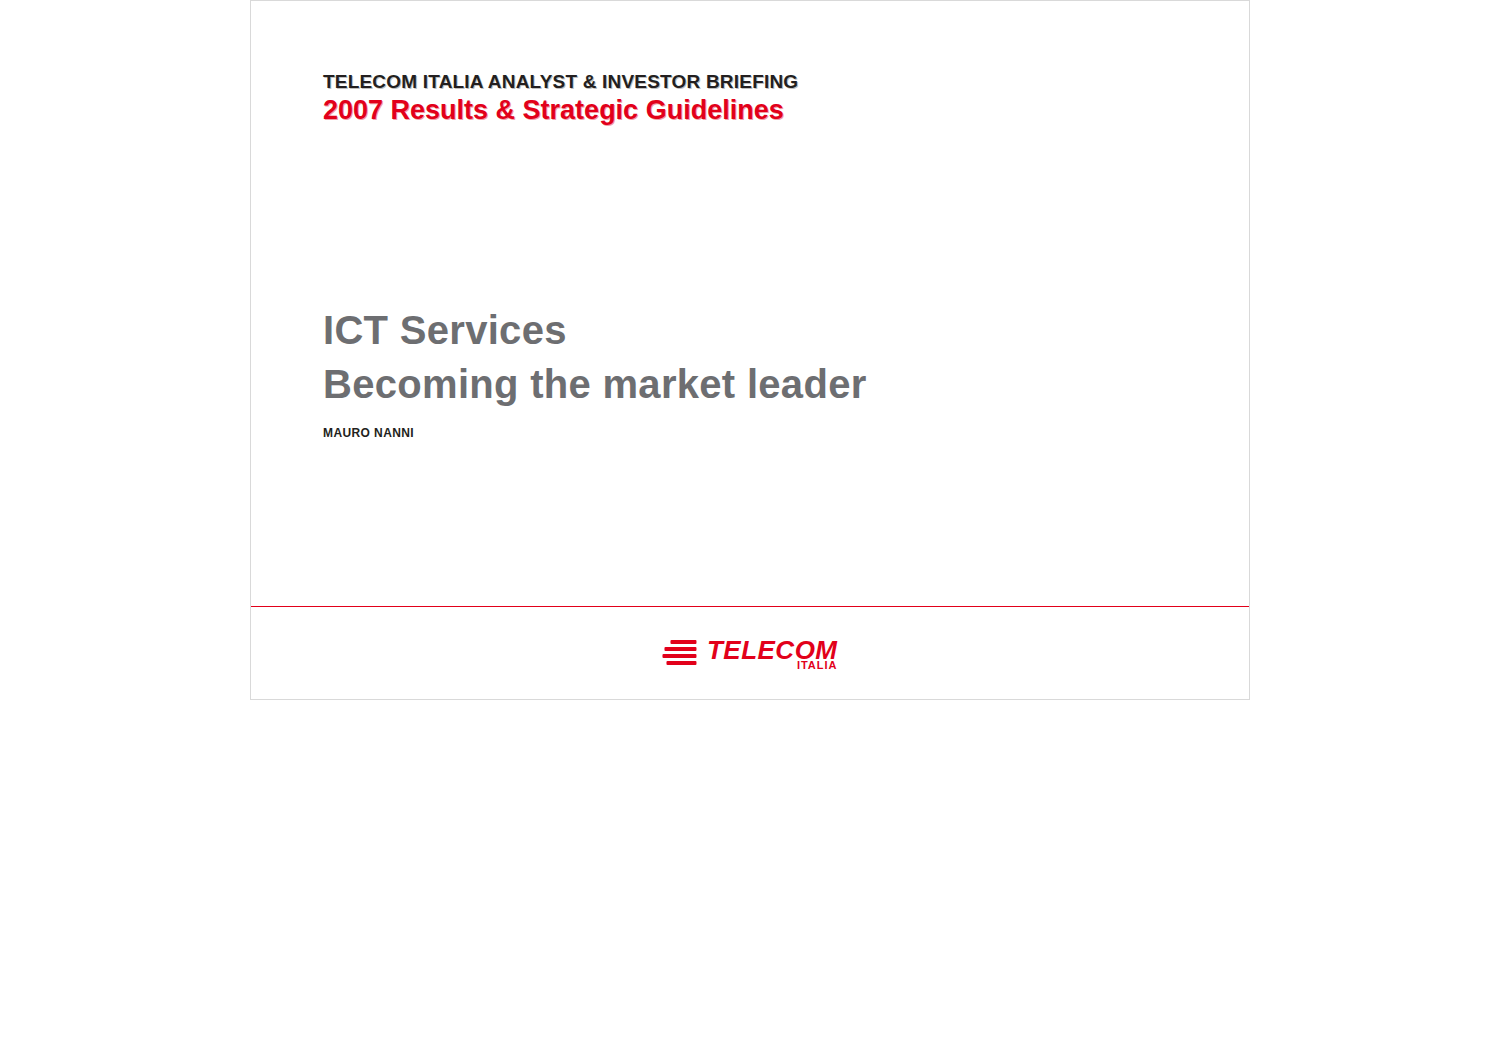TELECOM ITALIA ANALYST & INVESTOR BRIEFING
2007 Results & Strategic Guidelines
ICT Services
Becoming the market leader
MAURO NANNI
TELECOM
ITALIA